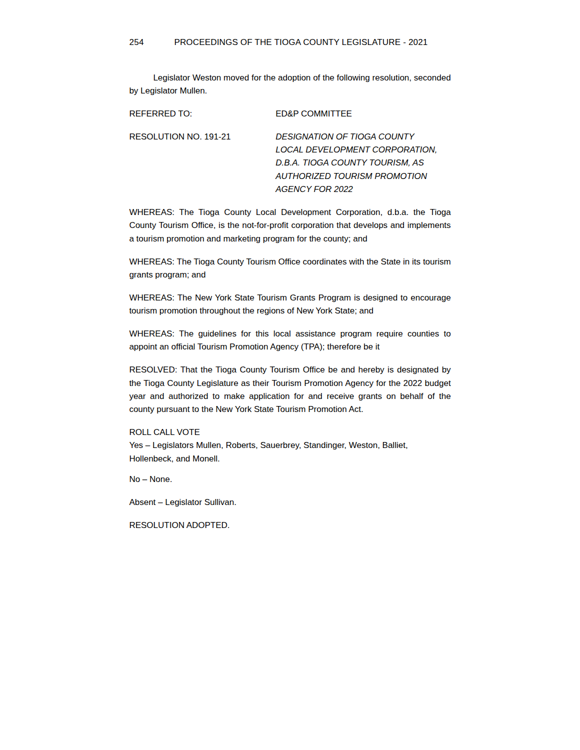254
PROCEEDINGS OF THE TIOGA COUNTY LEGISLATURE - 2021
Legislator Weston moved for the adoption of the following resolution, seconded by Legislator Mullen.
REFERRED TO:
ED&P COMMITTEE
RESOLUTION NO. 191-21
DESIGNATION OF TIOGA COUNTY LOCAL DEVELOPMENT CORPORATION, D.B.A. TIOGA COUNTY TOURISM, AS AUTHORIZED TOURISM PROMOTION AGENCY FOR 2022
WHEREAS: The Tioga County Local Development Corporation, d.b.a. the Tioga County Tourism Office, is the not-for-profit corporation that develops and implements a tourism promotion and marketing program for the county; and
WHEREAS: The Tioga County Tourism Office coordinates with the State in its tourism grants program; and
WHEREAS: The New York State Tourism Grants Program is designed to encourage tourism promotion throughout the regions of New York State; and
WHEREAS: The guidelines for this local assistance program require counties to appoint an official Tourism Promotion Agency (TPA); therefore be it
RESOLVED: That the Tioga County Tourism Office be and hereby is designated by the Tioga County Legislature as their Tourism Promotion Agency for the 2022 budget year and authorized to make application for and receive grants on behalf of the county pursuant to the New York State Tourism Promotion Act.
ROLL CALL VOTE
Yes – Legislators Mullen, Roberts, Sauerbrey, Standinger, Weston, Balliet, Hollenbeck, and Monell.
No – None.
Absent – Legislator Sullivan.
RESOLUTION ADOPTED.